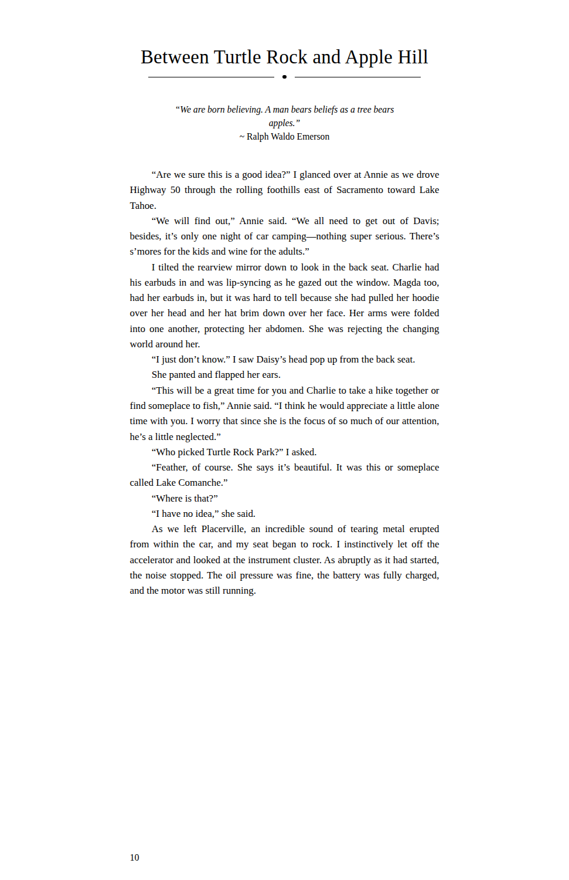Between Turtle Rock and Apple Hill
“We are born believing. A man bears beliefs as a tree bears apples.”
~ Ralph Waldo Emerson
“Are we sure this is a good idea?” I glanced over at Annie as we drove Highway 50 through the rolling foothills east of Sacramento toward Lake Tahoe.
“We will find out,” Annie said. “We all need to get out of Davis; besides, it’s only one night of car camping—nothing super serious. There’s s’mores for the kids and wine for the adults.”
I tilted the rearview mirror down to look in the back seat. Charlie had his earbuds in and was lip-syncing as he gazed out the window. Magda too, had her earbuds in, but it was hard to tell because she had pulled her hoodie over her head and her hat brim down over her face. Her arms were folded into one another, protecting her abdomen. She was rejecting the changing world around her.
“I just don’t know.” I saw Daisy’s head pop up from the back seat.
She panted and flapped her ears.
“This will be a great time for you and Charlie to take a hike together or find someplace to fish,” Annie said. “I think he would appreciate a little alone time with you. I worry that since she is the focus of so much of our attention, he’s a little neglected.”
“Who picked Turtle Rock Park?” I asked.
“Feather, of course. She says it’s beautiful. It was this or someplace called Lake Comanche.”
“Where is that?”
“I have no idea,” she said.
As we left Placerville, an incredible sound of tearing metal erupted from within the car, and my seat began to rock. I instinctively let off the accelerator and looked at the instrument cluster. As abruptly as it had started, the noise stopped. The oil pressure was fine, the battery was fully charged, and the motor was still running.
10